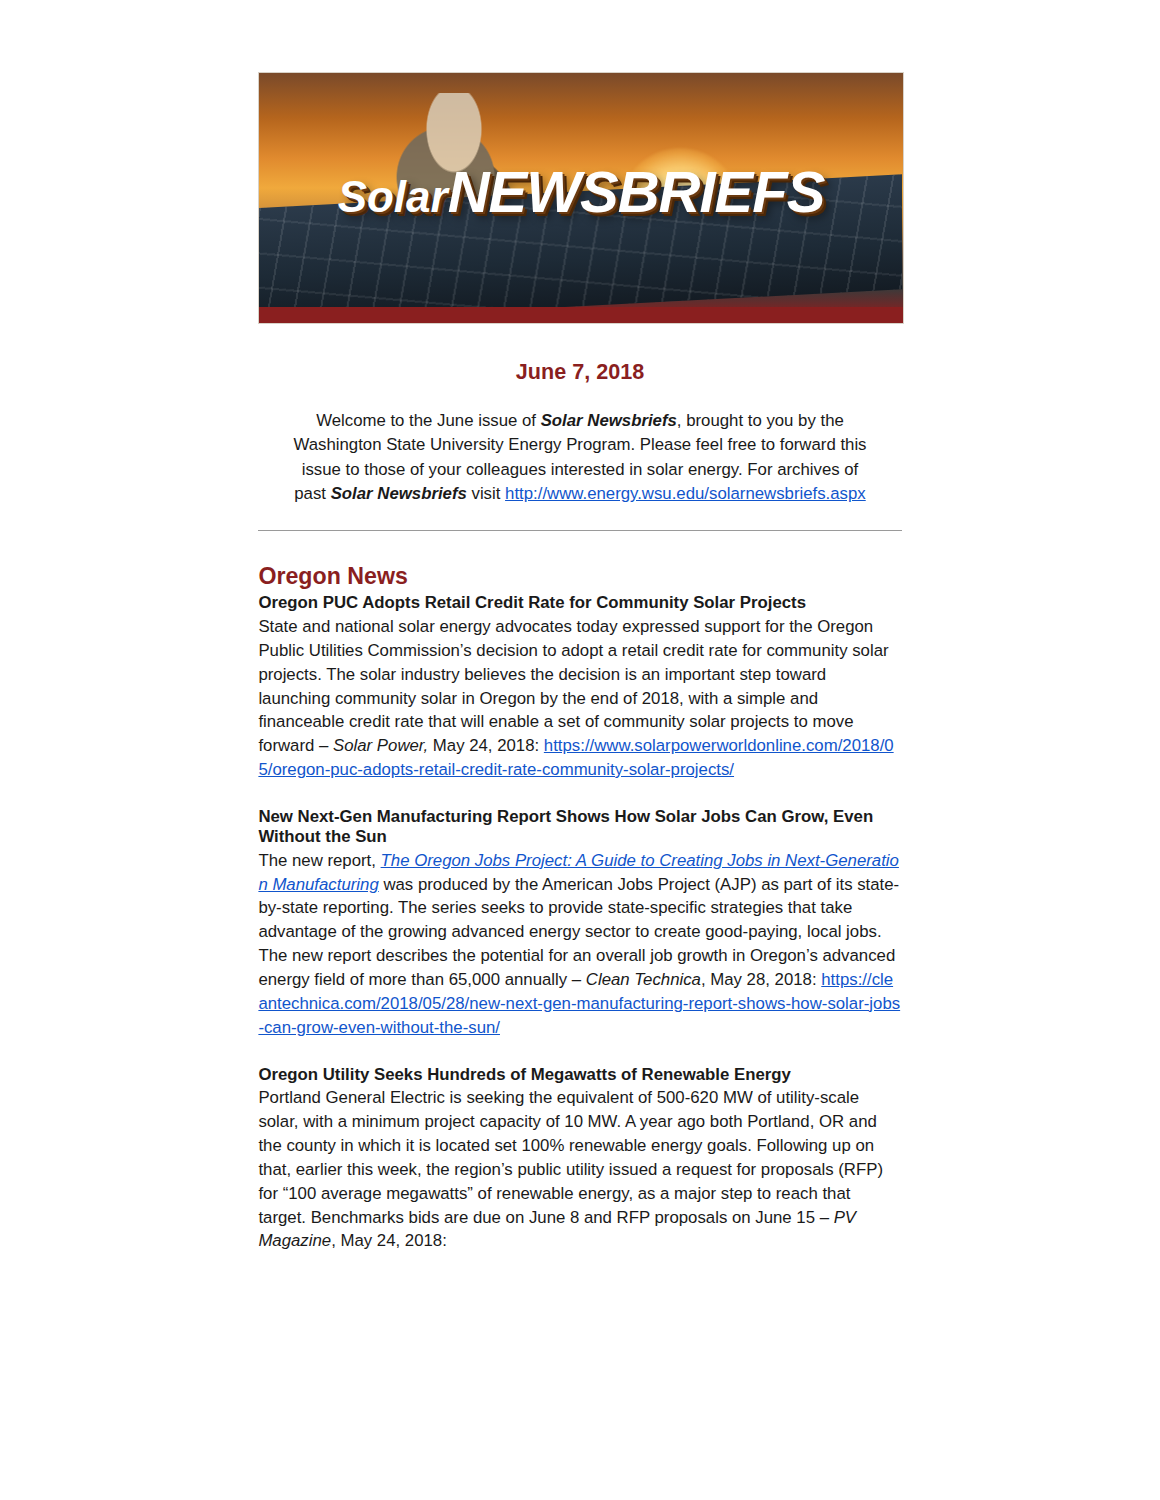Solar NEWSBRIEFS
June 7, 2018
Welcome to the June issue of Solar Newsbriefs, brought to you by the Washington State University Energy Program. Please feel free to forward this issue to those of your colleagues interested in solar energy. For archives of past Solar Newsbriefs visit http://www.energy.wsu.edu/solarnewsbriefs.aspx
Oregon News
Oregon PUC Adopts Retail Credit Rate for Community Solar Projects
State and national solar energy advocates today expressed support for the Oregon Public Utilities Commission’s decision to adopt a retail credit rate for community solar projects. The solar industry believes the decision is an important step toward launching community solar in Oregon by the end of 2018, with a simple and financeable credit rate that will enable a set of community solar projects to move forward – Solar Power, May 24, 2018: https://www.solarpowerworldonline.com/2018/05/oregon-puc-adopts-retail-credit-rate-community-solar-projects/
New Next-Gen Manufacturing Report Shows How Solar Jobs Can Grow, Even Without the Sun
The new report, The Oregon Jobs Project: A Guide to Creating Jobs in Next-Generation Manufacturing was produced by the American Jobs Project (AJP) as part of its state-by-state reporting. The series seeks to provide state-specific strategies that take advantage of the growing advanced energy sector to create good-paying, local jobs. The new report describes the potential for an overall job growth in Oregon’s advanced energy field of more than 65,000 annually – Clean Technica, May 28, 2018: https://cleantechnica.com/2018/05/28/new-next-gen-manufacturing-report-shows-how-solar-jobs-can-grow-even-without-the-sun/
Oregon Utility Seeks Hundreds of Megawatts of Renewable Energy
Portland General Electric is seeking the equivalent of 500-620 MW of utility-scale solar, with a minimum project capacity of 10 MW. A year ago both Portland, OR and the county in which it is located set 100% renewable energy goals. Following up on that, earlier this week, the region’s public utility issued a request for proposals (RFP) for “100 average megawatts” of renewable energy, as a major step to reach that target. Benchmarks bids are due on June 8 and RFP proposals on June 15 – PV Magazine, May 24, 2018: